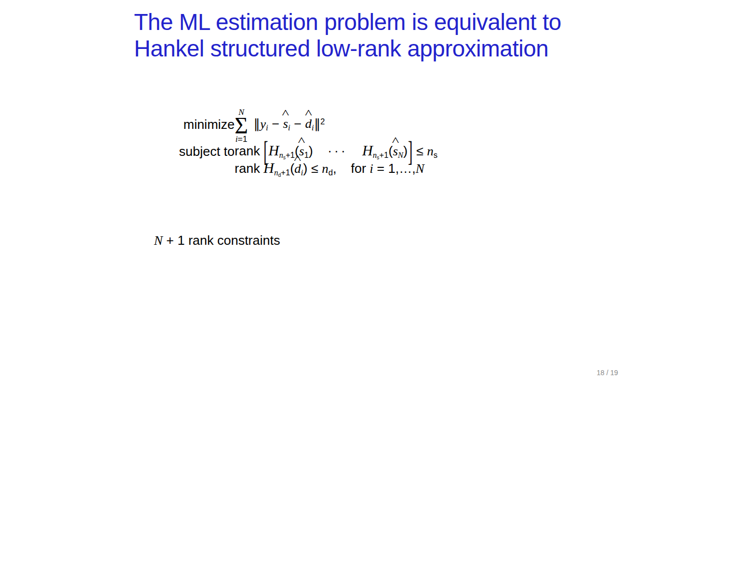The ML estimation problem is equivalent to
Hankel structured low-rank approximation
| minimize | N Σ i =1 ∥ y i − s i − d i ∥ 2 |
| subject to | rank H n s +1 ( s 1 ) ··· H n s +1 ( s N ) ≤ n s |
| | rank H n d +1 ( d i ) ≤ n d , for i = 1,…, N |
N + 1 rank constraints
18 / 19